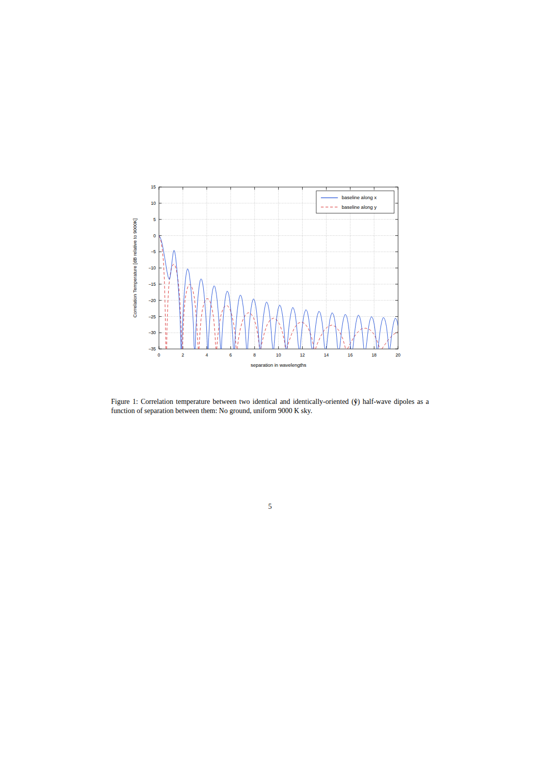0 2 4 6 8 10 12 14 16 18 20 15 10 5 0 −5 −10 −15 −20 −25 −30 −35 separation in wavelengths Correlation Temperature [dB relative to 9000K] baseline along x baseline along y
Figure 1: Correlation temperature between two identical and identically-oriented (ŷ) half-wave dipoles as a function of separation between them: No ground, uniform 9000 K sky.
5